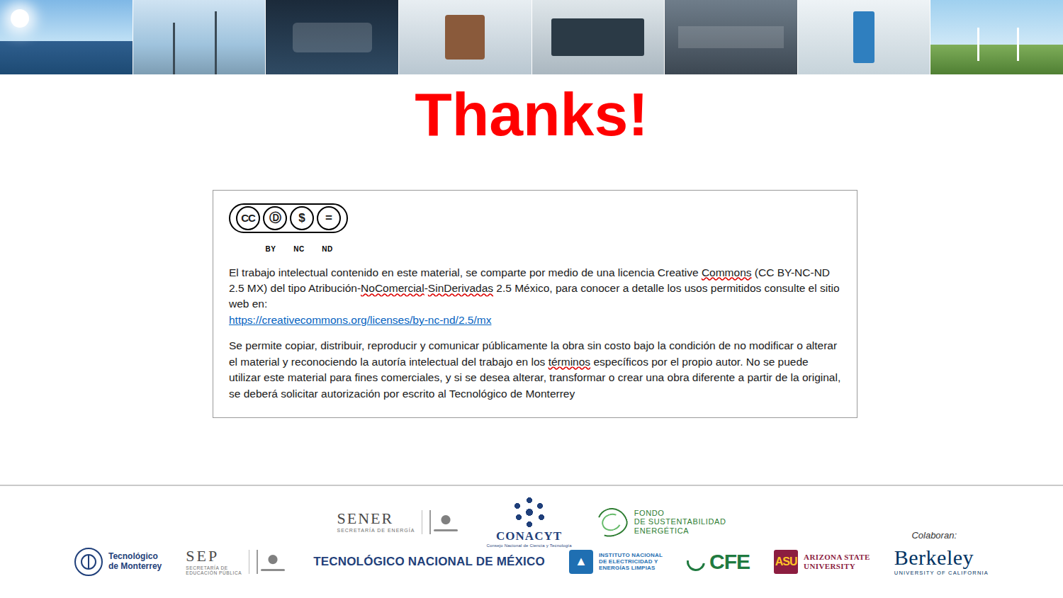Thanks!
CC Ⓓ $ =
BY NC ND
El trabajo intelectual contenido en este material, se comparte por medio de una licencia Creative Commons (CC BY-NC-ND 2.5 MX) del tipo Atribución-NoComercial-SinDerivadas 2.5 México, para conocer a detalle los usos permitidos consulte el sitio web en:
https://creativecommons.org/licenses/by-nc-nd/2.5/mx
Se permite copiar, distribuir, reproducir y comunicar públicamente la obra sin costo bajo la condición de no modificar o alterar el material y reconociendo la autoría intelectual del trabajo en los términos específicos por el propio autor. No se puede utilizar este material para fines comerciales, y si se desea alterar, transformar o crear una obra diferente a partir de la original, se deberá solicitar autorización por escrito al Tecnológico de Monterrey
SENER
SECRETARÍA DE ENERGÍA
CONACYT
Consejo Nacional de Ciencia y Tecnología
FONDO
DE SUSTENTABILIDAD
ENERGÉTICA
Colaboran:
Tecnológico
de Monterrey
SEP
SECRETARÍA DE
EDUCACIÓN PÚBLICA
TECNOLÓGICO NACIONAL DE MÉXICO
▲
INSTITUTO NACIONAL
DE ELECTRICIDAD Y
ENERGÍAS LIMPIAS
CFE
ASU
ARIZONA STATE
UNIVERSITY
Berkeley
UNIVERSITY OF CALIFORNIA